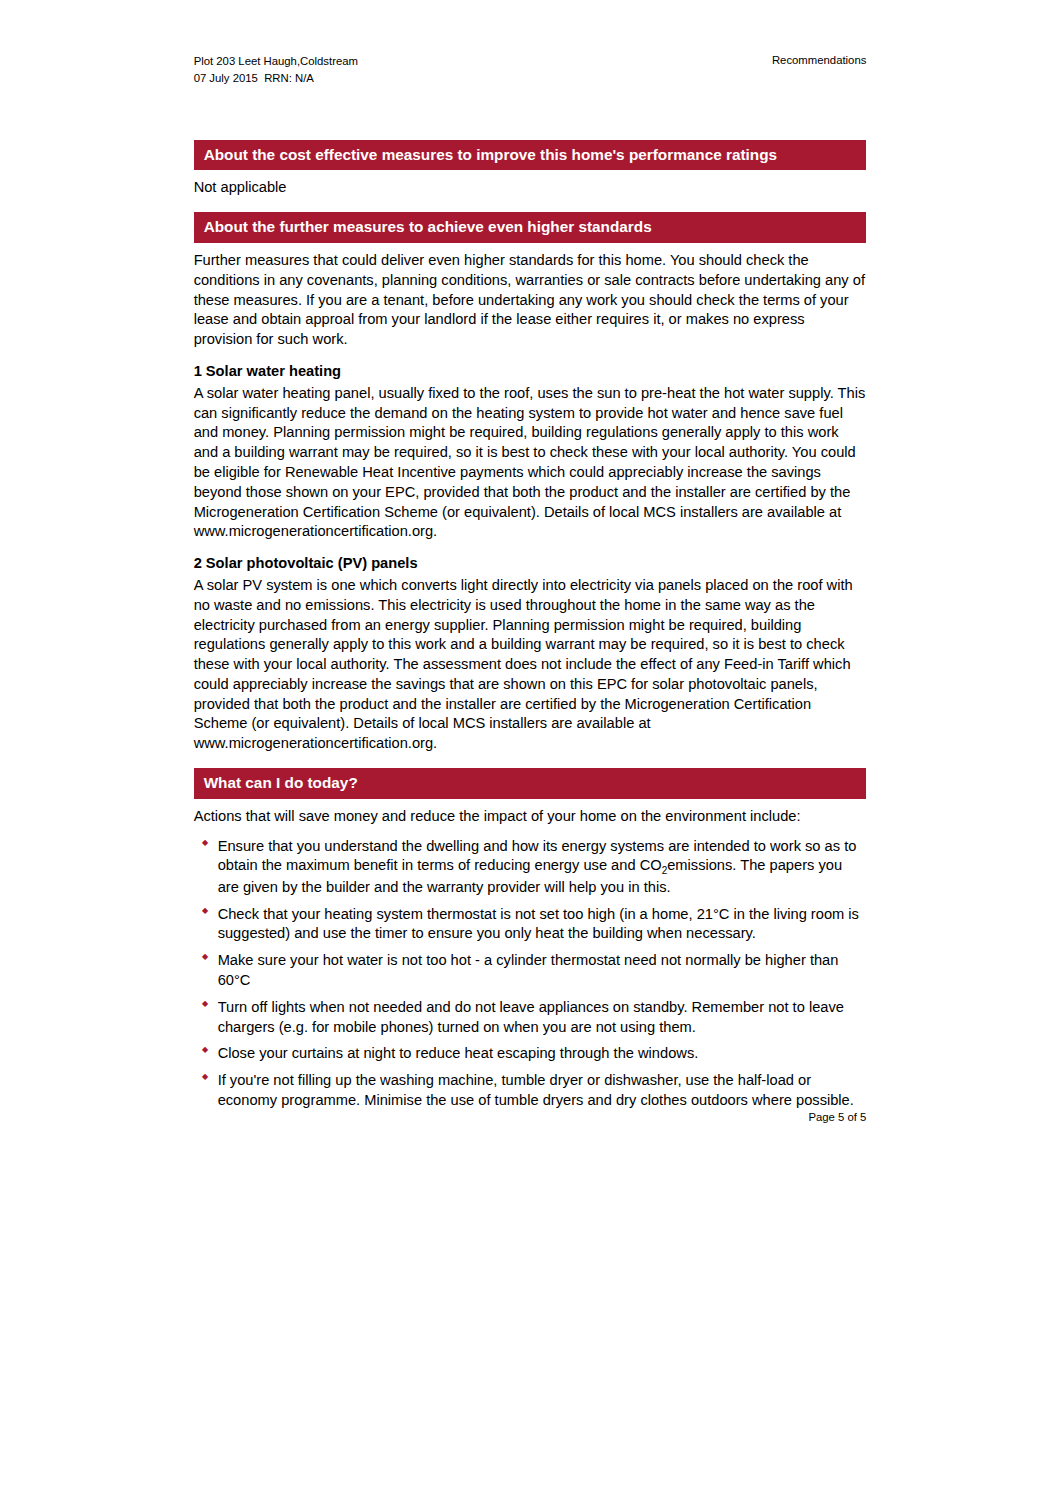Plot 203 Leet Haugh,Coldstream
07 July 2015 RRN: N/A
Recommendations
About the cost effective measures to improve this home's performance ratings
Not applicable
About the further measures to achieve even higher standards
Further measures that could deliver even higher standards for this home. You should check the conditions in any covenants, planning conditions, warranties or sale contracts before undertaking any of these measures. If you are a tenant, before undertaking any work you should check the terms of your lease and obtain approal from your landlord if the lease either requires it, or makes no express provision for such work.
1 Solar water heating
A solar water heating panel, usually fixed to the roof, uses the sun to pre-heat the hot water supply. This can significantly reduce the demand on the heating system to provide hot water and hence save fuel and money. Planning permission might be required, building regulations generally apply to this work and a building warrant may be required, so it is best to check these with your local authority. You could be eligible for Renewable Heat Incentive payments which could appreciably increase the savings beyond those shown on your EPC, provided that both the product and the installer are certified by the Microgeneration Certification Scheme (or equivalent). Details of local MCS installers are available at www.microgenerationcertification.org.
2 Solar photovoltaic (PV) panels
A solar PV system is one which converts light directly into electricity via panels placed on the roof with no waste and no emissions. This electricity is used throughout the home in the same way as the electricity purchased from an energy supplier. Planning permission might be required, building regulations generally apply to this work and a building warrant may be required, so it is best to check these with your local authority. The assessment does not include the effect of any Feed-in Tariff which could appreciably increase the savings that are shown on this EPC for solar photovoltaic panels, provided that both the product and the installer are certified by the Microgeneration Certification Scheme (or equivalent). Details of local MCS installers are available at www.microgenerationcertification.org.
What can I do today?
Actions that will save money and reduce the impact of your home on the environment include:
Ensure that you understand the dwelling and how its energy systems are intended to work so as to obtain the maximum benefit in terms of reducing energy use and CO2emissions. The papers you are given by the builder and the warranty provider will help you in this.
Check that your heating system thermostat is not set too high (in a home, 21°C in the living room is suggested) and use the timer to ensure you only heat the building when necessary.
Make sure your hot water is not too hot - a cylinder thermostat need not normally be higher than 60°C
Turn off lights when not needed and do not leave appliances on standby. Remember not to leave chargers (e.g. for mobile phones) turned on when you are not using them.
Close your curtains at night to reduce heat escaping through the windows.
If you're not filling up the washing machine, tumble dryer or dishwasher, use the half-load or economy programme. Minimise the use of tumble dryers and dry clothes outdoors where possible.
Page 5 of 5